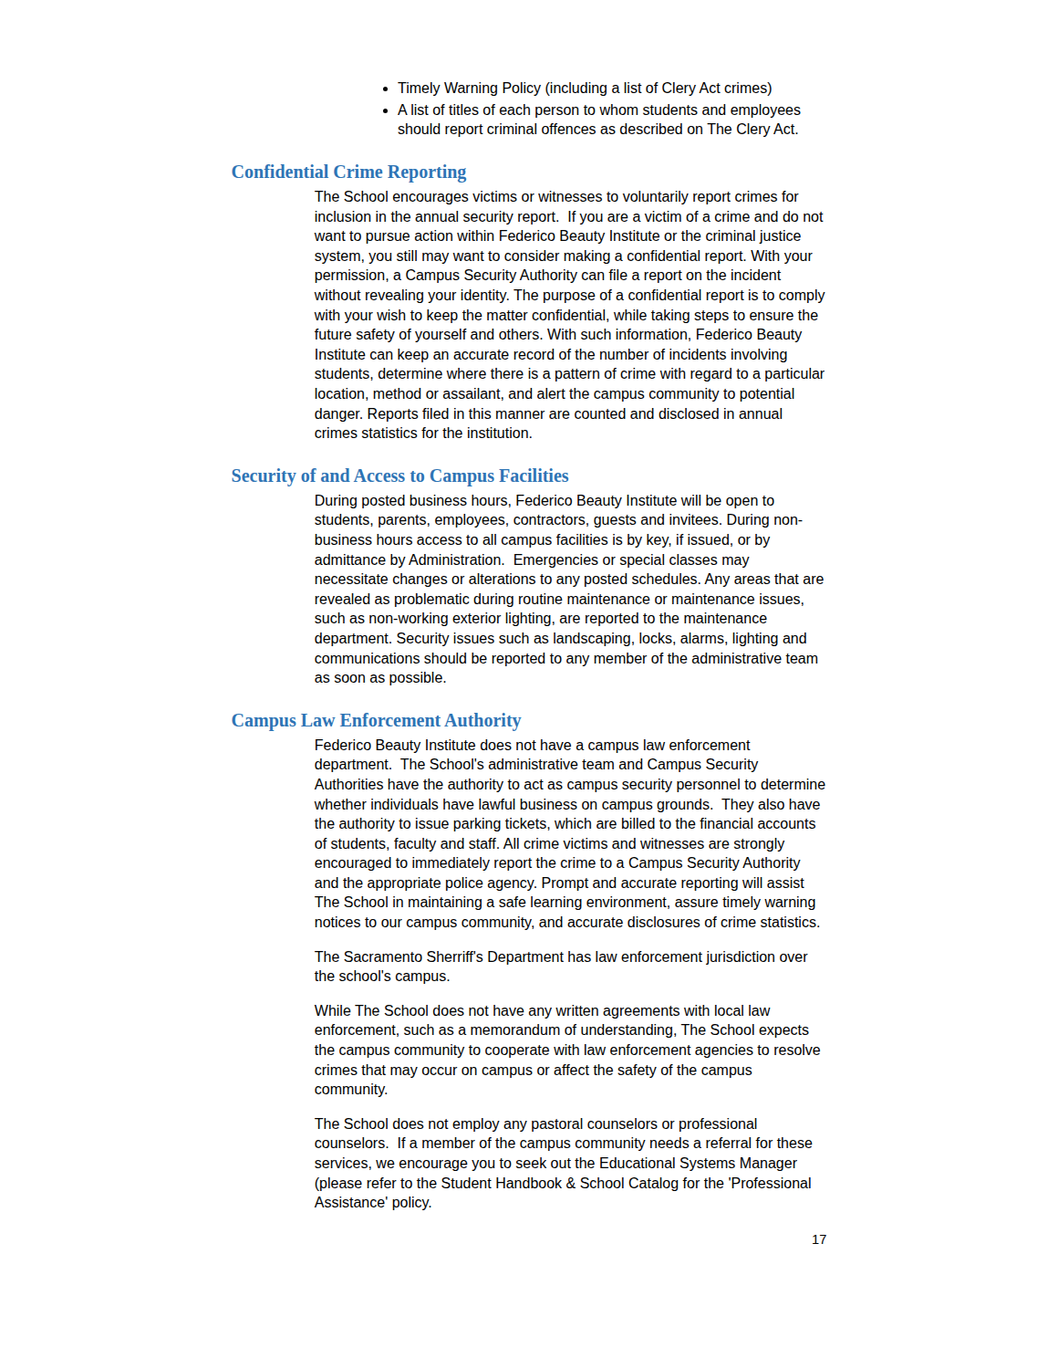Timely Warning Policy (including a list of Clery Act crimes)
A list of titles of each person to whom students and employees should report criminal offences as described on The Clery Act.
Confidential Crime Reporting
The School encourages victims or witnesses to voluntarily report crimes for inclusion in the annual security report. If you are a victim of a crime and do not want to pursue action within Federico Beauty Institute or the criminal justice system, you still may want to consider making a confidential report. With your permission, a Campus Security Authority can file a report on the incident without revealing your identity. The purpose of a confidential report is to comply with your wish to keep the matter confidential, while taking steps to ensure the future safety of yourself and others. With such information, Federico Beauty Institute can keep an accurate record of the number of incidents involving students, determine where there is a pattern of crime with regard to a particular location, method or assailant, and alert the campus community to potential danger. Reports filed in this manner are counted and disclosed in annual crimes statistics for the institution.
Security of and Access to Campus Facilities
During posted business hours, Federico Beauty Institute will be open to students, parents, employees, contractors, guests and invitees. During non-business hours access to all campus facilities is by key, if issued, or by admittance by Administration. Emergencies or special classes may necessitate changes or alterations to any posted schedules. Any areas that are revealed as problematic during routine maintenance or maintenance issues, such as non-working exterior lighting, are reported to the maintenance department. Security issues such as landscaping, locks, alarms, lighting and communications should be reported to any member of the administrative team as soon as possible.
Campus Law Enforcement Authority
Federico Beauty Institute does not have a campus law enforcement department. The School's administrative team and Campus Security Authorities have the authority to act as campus security personnel to determine whether individuals have lawful business on campus grounds. They also have the authority to issue parking tickets, which are billed to the financial accounts of students, faculty and staff. All crime victims and witnesses are strongly encouraged to immediately report the crime to a Campus Security Authority and the appropriate police agency. Prompt and accurate reporting will assist The School in maintaining a safe learning environment, assure timely warning notices to our campus community, and accurate disclosures of crime statistics.
The Sacramento Sherriff's Department has law enforcement jurisdiction over the school's campus.
While The School does not have any written agreements with local law enforcement, such as a memorandum of understanding, The School expects the campus community to cooperate with law enforcement agencies to resolve crimes that may occur on campus or affect the safety of the campus community.
The School does not employ any pastoral counselors or professional counselors. If a member of the campus community needs a referral for these services, we encourage you to seek out the Educational Systems Manager (please refer to the Student Handbook & School Catalog for the 'Professional Assistance' policy.
17